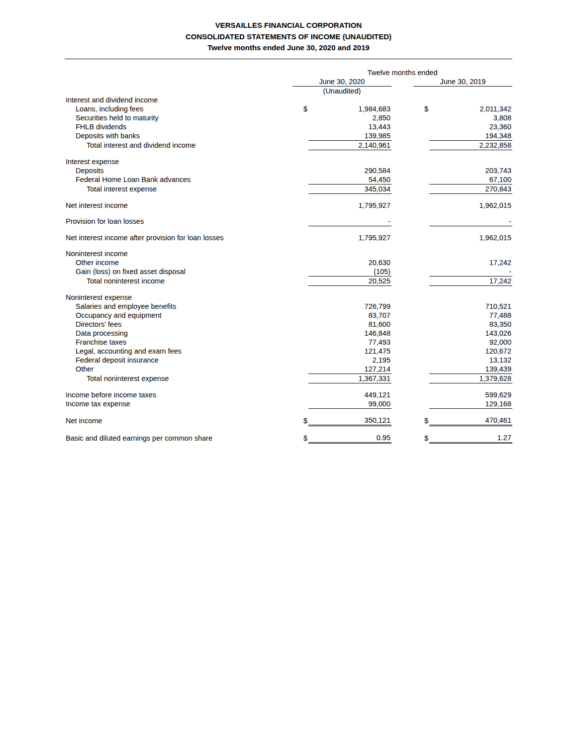VERSAILLES FINANCIAL CORPORATION
CONSOLIDATED STATEMENTS OF INCOME (UNAUDITED)
Twelve months ended June 30, 2020 and 2019
| | | Twelve months ended |
| | | June 30, 2020 | | June 30, 2019 |
| | | (Unaudited) | | |
| Interest and dividend income | | | | | | |
| Loans, including fees | | $ | 1,984,683 | | $ | 2,011,342 |
| Securities held to maturity | | | 2,850 | | | 3,808 |
| FHLB dividends | | | 13,443 | | | 23,360 |
| Deposits with banks | | | 139,985 | | | 194,348 |
| Total interest and dividend income | | | 2,140,961 | | | 2,232,858 |
| Interest expense | | | | | | |
| Deposits | | | 290,584 | | | 203,743 |
| Federal Home Loan Bank advances | | | 54,450 | | | 67,100 |
| Total interest expense | | | 345,034 | | | 270,843 |
| Net interest income | | | 1,795,927 | | | 1,962,015 |
| Provision for loan losses | | | - | | | - |
| Net interest income after provision for loan losses | | | 1,795,927 | | | 1,962,015 |
| Noninterest income | | | | | | |
| Other income | | | 20,630 | | | 17,242 |
| Gain (loss) on fixed asset disposal | | | (105) | | | - |
| Total noninterest income | | | 20,525 | | | 17,242 |
| Noninterest expense | | | | | | |
| Salaries and employee benefits | | | 726,799 | | | 710,521 |
| Occupancy and equipment | | | 83,707 | | | 77,488 |
| Directors' fees | | | 81,600 | | | 83,350 |
| Data processing | | | 146,848 | | | 143,026 |
| Franchise taxes | | | 77,493 | | | 92,000 |
| Legal, accounting and exam fees | | | 121,475 | | | 120,672 |
| Federal deposit insurance | | | 2,195 | | | 13,132 |
| Other | | | 127,214 | | | 139,439 |
| Total noninterest expense | | | 1,367,331 | | | 1,379,628 |
| Income before income taxes | | | 449,121 | | | 599,629 |
| Income tax expense | | | 99,000 | | | 129,168 |
| Net income | | $ | 350,121 | | $ | 470,461 |
| Basic and diluted earnings per common share | | $ | 0.95 | | $ | 1.27 |